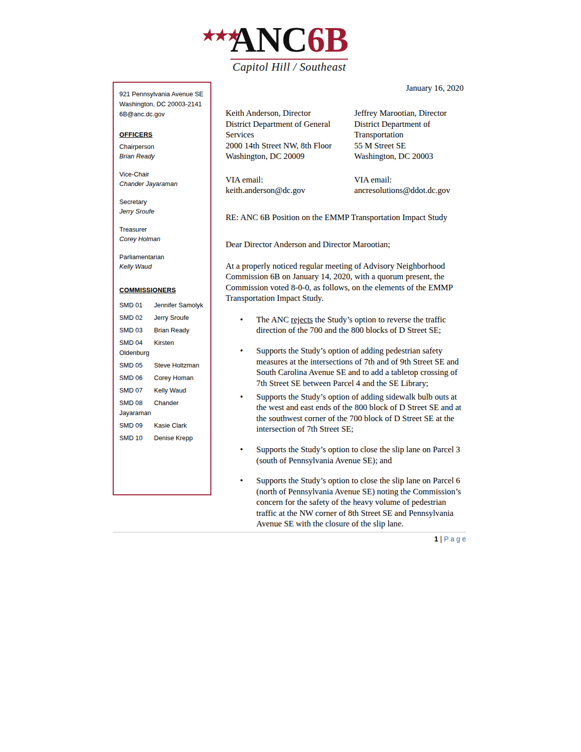★★★ ANC6B
Capitol Hill / Southeast
921 Pennsylvania Avenue SE
Washington, DC 20003-2141
6B@anc.dc.gov
OFFICERS
Chairperson
Brian Ready
Vice-Chair
Chander Jayaraman
Secretary
Jerry Sroufe
Treasurer
Corey Holman
Parliamentarian
Kelly Waud
COMMISSIONERS
SMD 01 Jennifer Samolyk
SMD 02 Jerry Sroufe
SMD 03 Brian Ready
SMD 04 Kirsten Oldenburg
SMD 05 Steve Holtzman
SMD 06 Corey Homan
SMD 07 Kelly Waud
SMD 08 Chander Jayaraman
SMD 09 Kasie Clark
SMD 10 Denise Krepp
January 16, 2020
Keith Anderson, Director
District Department of General Services
2000 14th Street NW, 8th Floor
Washington, DC 20009
Jeffrey Marootian, Director
District Department of Transportation
55 M Street SE
Washington, DC 20003
VIA email: keith.anderson@dc.gov
VIA email: ancresolutions@ddot.dc.gov
RE: ANC 6B Position on the EMMP Transportation Impact Study
Dear Director Anderson and Director Marootian;
At a properly noticed regular meeting of Advisory Neighborhood Commission 6B on January 14, 2020, with a quorum present, the Commission voted 8-0-0, as follows, on the elements of the EMMP Transportation Impact Study.
The ANC rejects the Study’s option to reverse the traffic direction of the 700 and the 800 blocks of D Street SE;
Supports the Study’s option of adding pedestrian safety measures at the intersections of 7th and of 9th Street SE and South Carolina Avenue SE and to add a tabletop crossing of 7th Street SE between Parcel 4 and the SE Library;
Supports the Study’s option of adding sidewalk bulb outs at the west and east ends of the 800 block of D Street SE and at the southwest corner of the 700 block of D Street SE at the intersection of 7th Street SE;
Supports the Study’s option to close the slip lane on Parcel 3 (south of Pennsylvania Avenue SE); and
Supports the Study’s option to close the slip lane on Parcel 6 (north of Pennsylvania Avenue SE) noting the Commission’s concern for the safety of the heavy volume of pedestrian traffic at the NW corner of 8th Street SE and Pennsylvania Avenue SE with the closure of the slip lane.
1 | P a g e